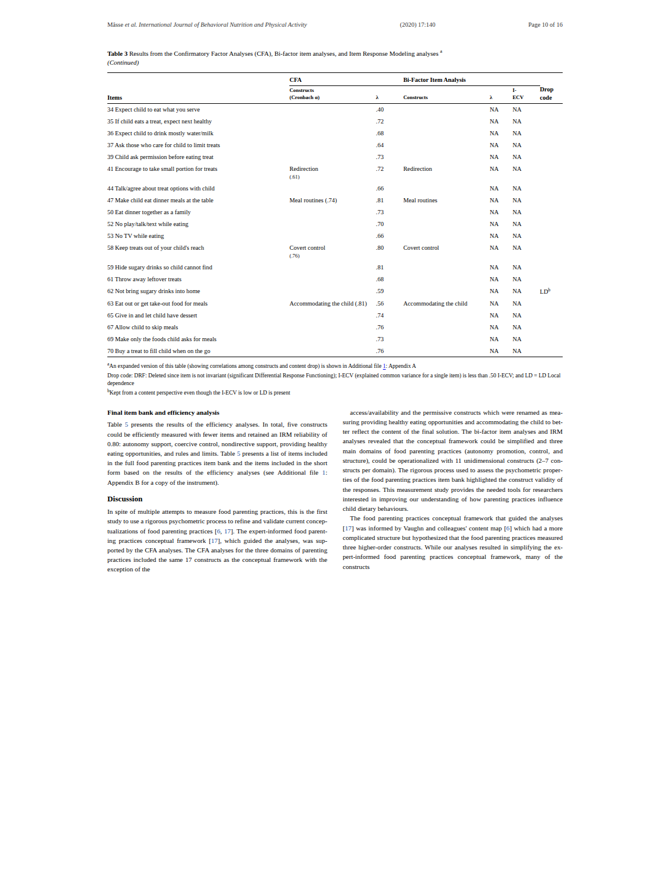Mâsse et al. International Journal of Behavioral Nutrition and Physical Activity
(2020) 17:140
Page 10 of 16
Table 3 Results from the Confirmatory Factor Analyses (CFA), Bi-factor item analyses, and Item Response Modeling analyses a
(Continued)
| Items | CFA | Bi-Factor Item Analysis | Drop code |
| --- | --- | --- | --- |
| Constructs (Cronbach α) | λ | Constructs | λ | I- ECV |
| 34 Expect child to eat what you serve | | .40 | | NA | NA | |
| 35 If child eats a treat, expect next healthy | | .72 | | NA | NA | |
| 36 Expect child to drink mostly water/milk | | .68 | | NA | NA | |
| 37 Ask those who care for child to limit treats | | .64 | | NA | NA | |
| 39 Child ask permission before eating treat | | .73 | | NA | NA | |
| 41 Encourage to take small portion for treats | Redirection (.61) | .72 | Redirection | NA | NA | |
| 44 Talk/agree about treat options with child | | .66 | | NA | NA | |
| 47 Make child eat dinner meals at the table | Meal routines (.74) | .81 | Meal routines | NA | NA | |
| 50 Eat dinner together as a family | | .73 | | NA | NA | |
| 52 No play/talk/text while eating | | .70 | | NA | NA | |
| 53 No TV while eating | | .66 | | NA | NA | |
| 58 Keep treats out of your child's reach | Covert control (.76) | .80 | Covert control | NA | NA | |
| 59 Hide sugary drinks so child cannot find | | .81 | | NA | NA | |
| 61 Throw away leftover treats | | .68 | | NA | NA | |
| 62 Not bring sugary drinks into home | | .59 | | NA | NA | LD b |
| 63 Eat out or get take-out food for meals | Accommodating the child (.81) | .56 | Accommodating the child | NA | NA | |
| 65 Give in and let child have dessert | | .74 | | NA | NA | |
| 67 Allow child to skip meals | | .76 | | NA | NA | |
| 69 Make only the foods child asks for meals | | .73 | | NA | NA | |
| 70 Buy a treat to fill child when on the go | | .76 | | NA | NA | |
aAn expanded version of this table (showing correlations among constructs and content drop) is shown in Additional file 1: Appendix A
Drop code: DRF: Deleted since item is not invariant (significant Differential Response Functioning); I-ECV (explained common variance for a single item) is less than .50 I-ECV; and LD = LD Local dependence
bKept from a content perspective even though the I-ECV is low or LD is present
Final item bank and efficiency analysis
Table 5 presents the results of the efficiency analyses. In total, five constructs could be efficiently measured with fewer items and retained an IRM reliability of 0.80: autonomy support, coercive control, nondirective support, providing healthy eating opportunities, and rules and limits. Table 5 presents a list of items included in the full food parenting practices item bank and the items included in the short form based on the results of the efficiency analyses (see Additional file 1: Appendix B for a copy of the instrument).
Discussion
In spite of multiple attempts to measure food parenting practices, this is the first study to use a rigorous psychometric process to refine and validate current conceptualizations of food parenting practices [6, 17]. The expert-informed food parenting practices conceptual framework [17], which guided the analyses, was supported by the CFA analyses. The CFA analyses for the three domains of parenting practices included the same 17 constructs as the conceptual framework with the exception of the
access/availability and the permissive constructs which were renamed as measuring providing healthy eating opportunities and accommodating the child to better reflect the content of the final solution. The bi-factor item analyses and IRM analyses revealed that the conceptual framework could be simplified and three main domains of food parenting practices (autonomy promotion, control, and structure), could be operationalized with 11 unidimensional constructs (2–7 constructs per domain). The rigorous process used to assess the psychometric properties of the food parenting practices item bank highlighted the construct validity of the responses. This measurement study provides the needed tools for researchers interested in improving our understanding of how parenting practices influence child dietary behaviours.
The food parenting practices conceptual framework that guided the analyses [17] was informed by Vaughn and colleagues' content map [6] which had a more complicated structure but hypothesized that the food parenting practices measured three higher-order constructs. While our analyses resulted in simplifying the expert-informed food parenting practices conceptual framework, many of the constructs